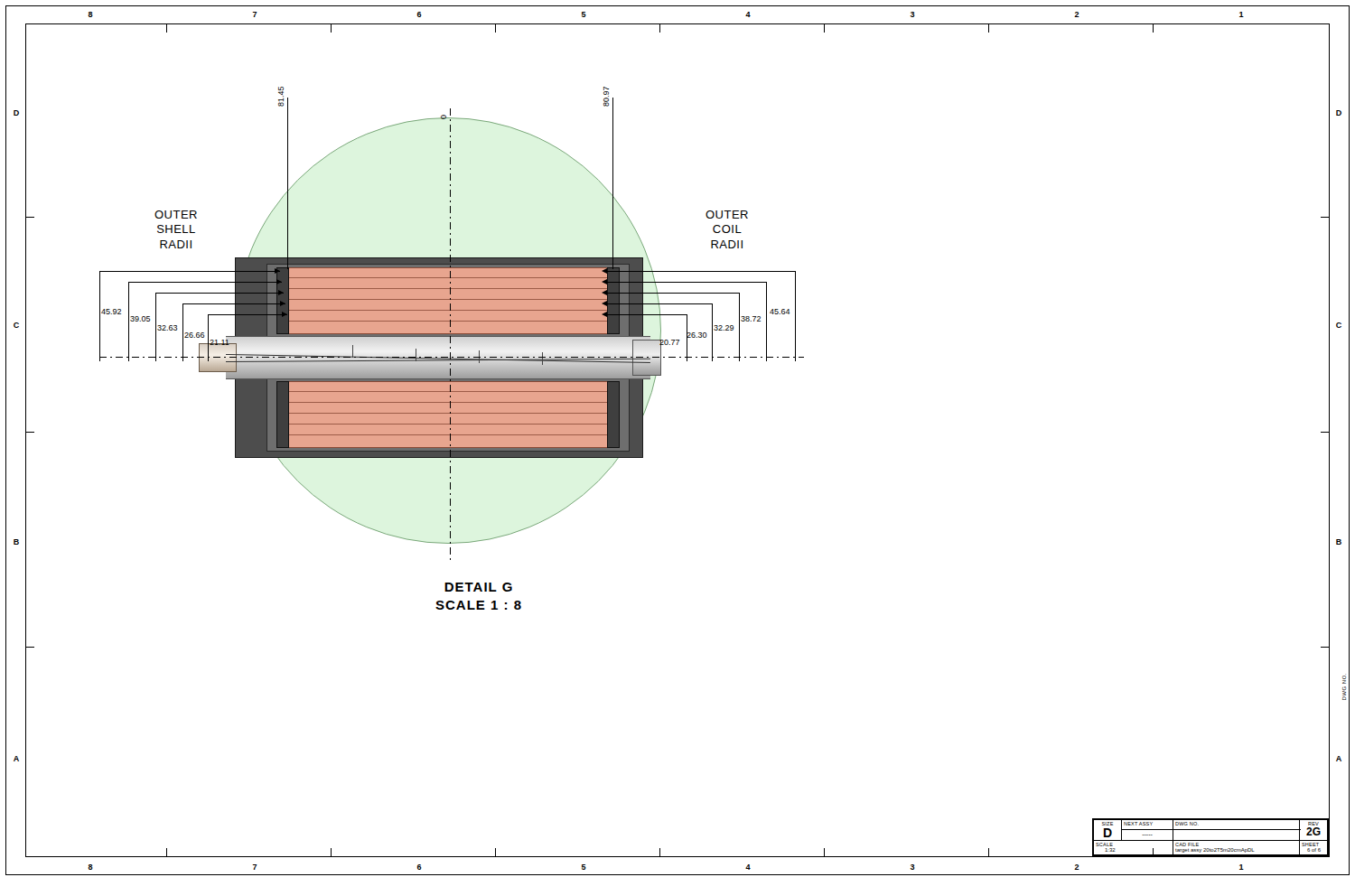8
7
6
5
4
3
2
1
8
7
6
5
4
3
2
1
D
C
B
A
D
C
B
A
81.45
0
80.97
OUTER
SHELL
RADII
45.92
39.05
32.63
26.66
21.11
OUTER
COIL
RADII
45.64
38.72
32.29
26.30
20.77
DETAIL G
SCALE 1 : 8
DWG NO.
| SIZE D | NEXT ASSY | DWG NO. | REV 2G |
| ----- | |
| SCALE 1:32 | CAD FILE target assy 20to2T5m20cmApDL | SHEET 6 of 6 |